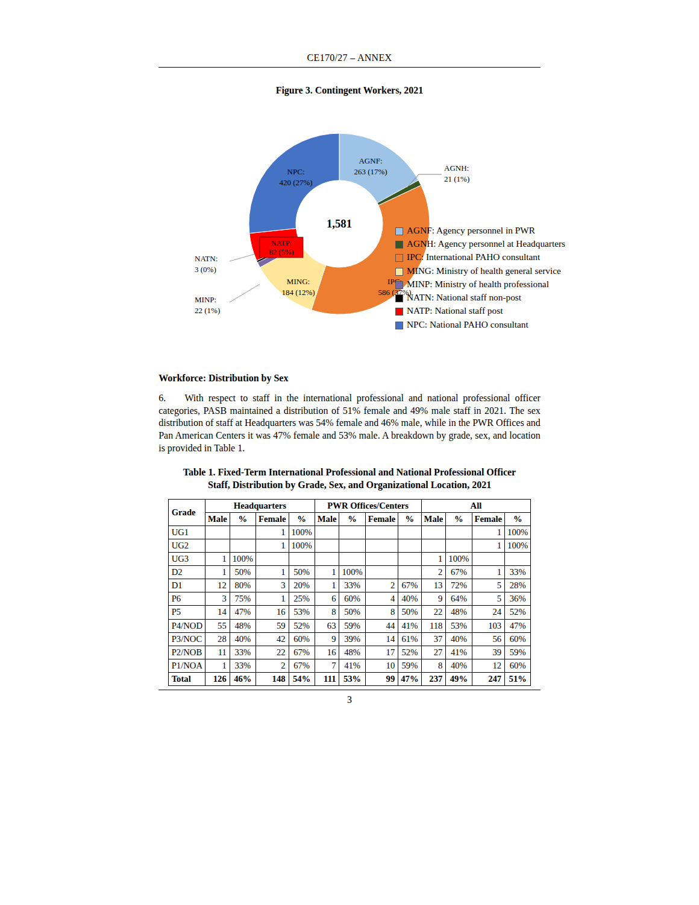CE170/27 – ANNEX
Figure 3. Contingent Workers, 2021
1,581 AGNF: 263 (17%) NPC: 420 (27%) IPC: 586 (37%) MING: 184 (12%) NATP: 82 (5%) AGNH: 21 (1%) NATN: 3 (0%) MINP: 22 (1%)
AGNF: Agency personnel in PWR
AGNH: Agency personnel at Headquarters
IPC: International PAHO consultant
MING: Ministry of health general service
MINP: Ministry of health professional
NATN: National staff non-post
NATP: National staff post
NPC: National PAHO consultant
Workforce: Distribution by Sex
6. With respect to staff in the international professional and national professional officer categories, PASB maintained a distribution of 51% female and 49% male staff in 2021. The sex distribution of staff at Headquarters was 54% female and 46% male, while in the PWR Offices and Pan American Centers it was 47% female and 53% male. A breakdown by grade, sex, and location is provided in Table 1.
Table 1. Fixed-Term International Professional and National Professional Officer
Staff, Distribution by Grade, Sex, and Organizational Location, 2021
| Grade | Headquarters | PWR Offices/Centers | All |
| --- | --- | --- | --- |
| Male | % | Female | % | Male | % | Female | % | Male | % | Female | % |
| UG1 | | | 1 | 100% | | | | | | | 1 | 100% |
| UG2 | | | 1 | 100% | | | | | | | 1 | 100% |
| UG3 | 1 | 100% | | | | | | | 1 | 100% | | |
| D2 | 1 | 50% | 1 | 50% | 1 | 100% | | | 2 | 67% | 1 | 33% |
| D1 | 12 | 80% | 3 | 20% | 1 | 33% | 2 | 67% | 13 | 72% | 5 | 28% |
| P6 | 3 | 75% | 1 | 25% | 6 | 60% | 4 | 40% | 9 | 64% | 5 | 36% |
| P5 | 14 | 47% | 16 | 53% | 8 | 50% | 8 | 50% | 22 | 48% | 24 | 52% |
| P4/NOD | 55 | 48% | 59 | 52% | 63 | 59% | 44 | 41% | 118 | 53% | 103 | 47% |
| P3/NOC | 28 | 40% | 42 | 60% | 9 | 39% | 14 | 61% | 37 | 40% | 56 | 60% |
| P2/NOB | 11 | 33% | 22 | 67% | 16 | 48% | 17 | 52% | 27 | 41% | 39 | 59% |
| P1/NOA | 1 | 33% | 2 | 67% | 7 | 41% | 10 | 59% | 8 | 40% | 12 | 60% |
| Total | 126 | 46% | 148 | 54% | 111 | 53% | 99 | 47% | 237 | 49% | 247 | 51% |
3